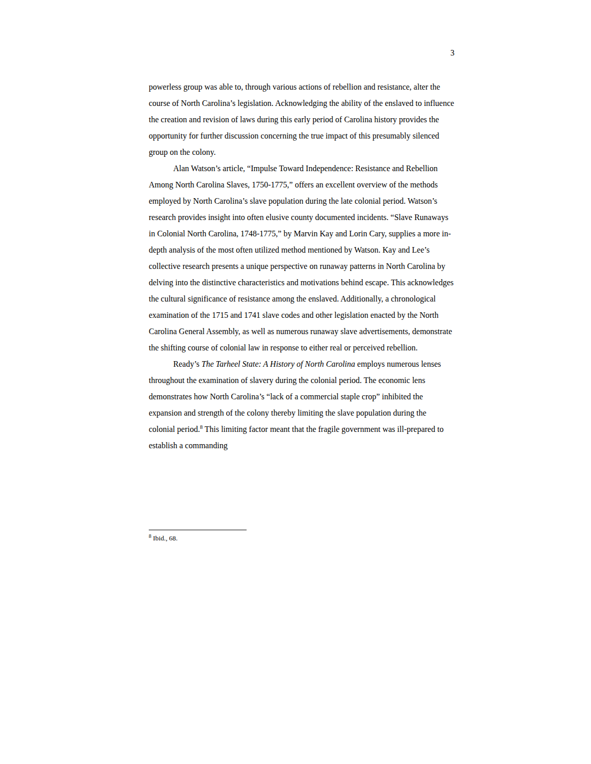3
powerless group was able to, through various actions of rebellion and resistance, alter the course of North Carolina’s legislation. Acknowledging the ability of the enslaved to influence the creation and revision of laws during this early period of Carolina history provides the opportunity for further discussion concerning the true impact of this presumably silenced group on the colony.
Alan Watson’s article, “Impulse Toward Independence: Resistance and Rebellion Among North Carolina Slaves, 1750-1775,” offers an excellent overview of the methods employed by North Carolina’s slave population during the late colonial period. Watson’s research provides insight into often elusive county documented incidents. “Slave Runaways in Colonial North Carolina, 1748-1775,” by Marvin Kay and Lorin Cary, supplies a more in-depth analysis of the most often utilized method mentioned by Watson. Kay and Lee’s collective research presents a unique perspective on runaway patterns in North Carolina by delving into the distinctive characteristics and motivations behind escape. This acknowledges the cultural significance of resistance among the enslaved. Additionally, a chronological examination of the 1715 and 1741 slave codes and other legislation enacted by the North Carolina General Assembly, as well as numerous runaway slave advertisements, demonstrate the shifting course of colonial law in response to either real or perceived rebellion.
Ready’s The Tarheel State: A History of North Carolina employs numerous lenses throughout the examination of slavery during the colonial period. The economic lens demonstrates how North Carolina’s “lack of a commercial staple crop” inhibited the expansion and strength of the colony thereby limiting the slave population during the colonial period.8 This limiting factor meant that the fragile government was ill-prepared to establish a commanding
8 Ibid., 68.